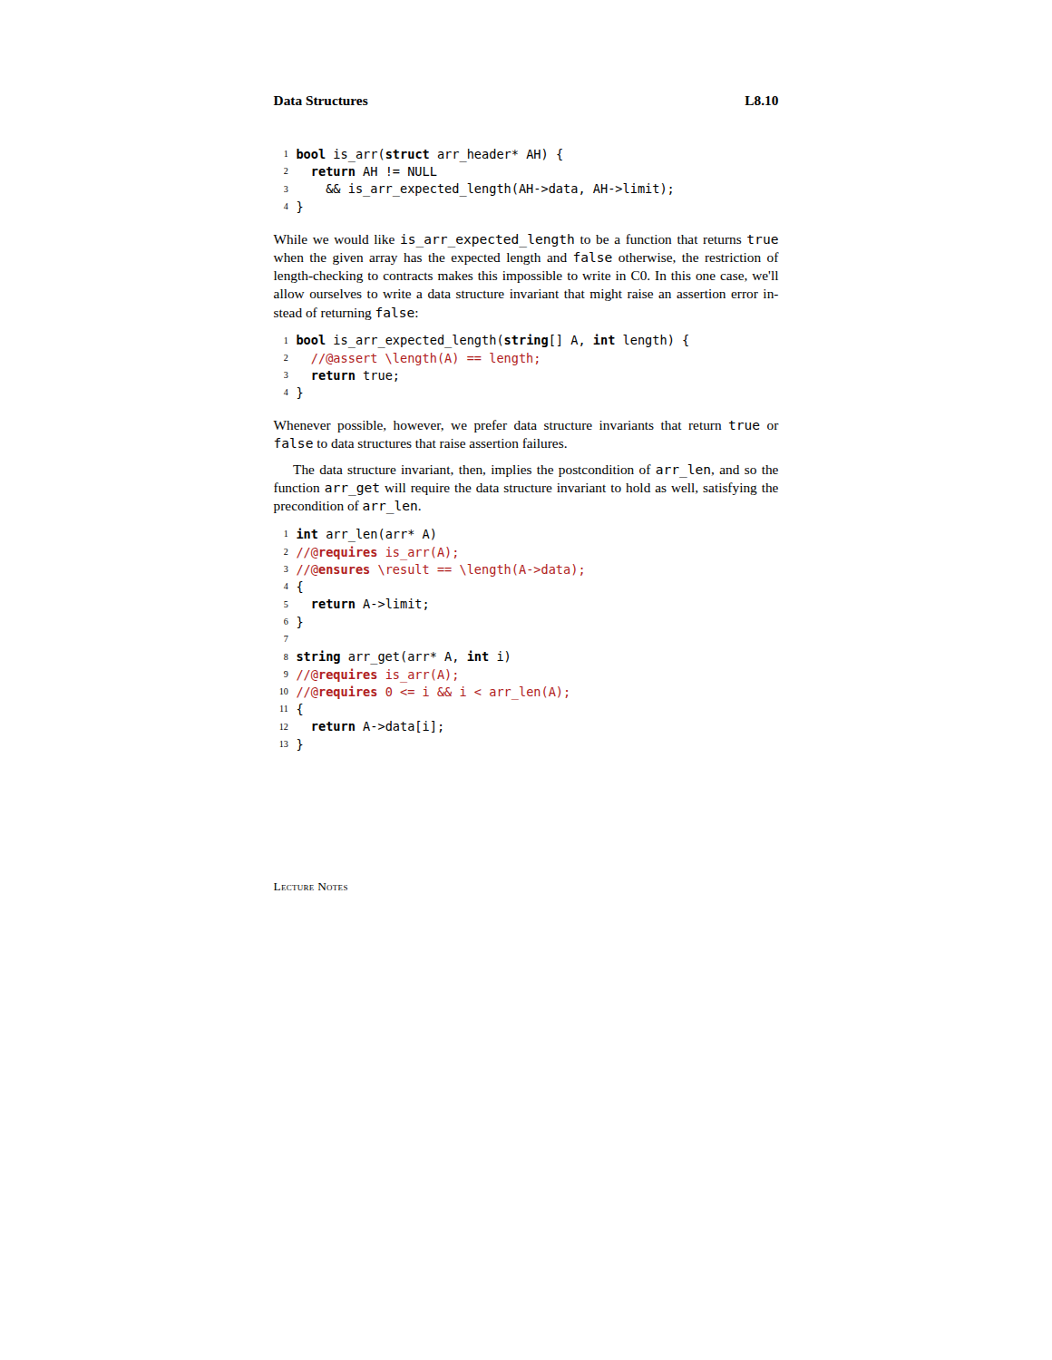Data Structures L8.10
| 1 | bool is_arr( struct arr_header* AH) { |
| 2 | return AH != NULL |
| 3 | && is_arr_expected_length(AH->data, AH->limit); |
| 4 | } |
While we would like is_arr_expected_length to be a function that returns true when the given array has the expected length and false otherwise, the restriction of length-checking to contracts makes this impossible to write in C0. In this one case, we'll allow ourselves to write a data structure invariant that might raise an assertion error instead of returning false:
| 1 | bool is_arr_expected_length( string [] A, int length) { |
| 2 | //@assert \length(A) == length; |
| 3 | return true; |
| 4 | } |
Whenever possible, however, we prefer data structure invariants that return true or false to data structures that raise assertion failures.
The data structure invariant, then, implies the postcondition of arr_len, and so the function arr_get will require the data structure invariant to hold as well, satisfying the precondition of arr_len.
| 1 | int arr_len(arr* A) |
| 2 | //@ requires is_arr(A); |
| 3 | //@ ensures \result == \length(A->data); |
| 4 | { |
| 5 | return A->limit; |
| 6 | } |
| 7 | |
| 8 | string arr_get(arr* A, int i) |
| 9 | //@ requires is_arr(A); |
| 10 | //@ requires 0 <= i && i < arr_len(A); |
| 11 | { |
| 12 | return A->data[i]; |
| 13 | } |
Lecture Notes